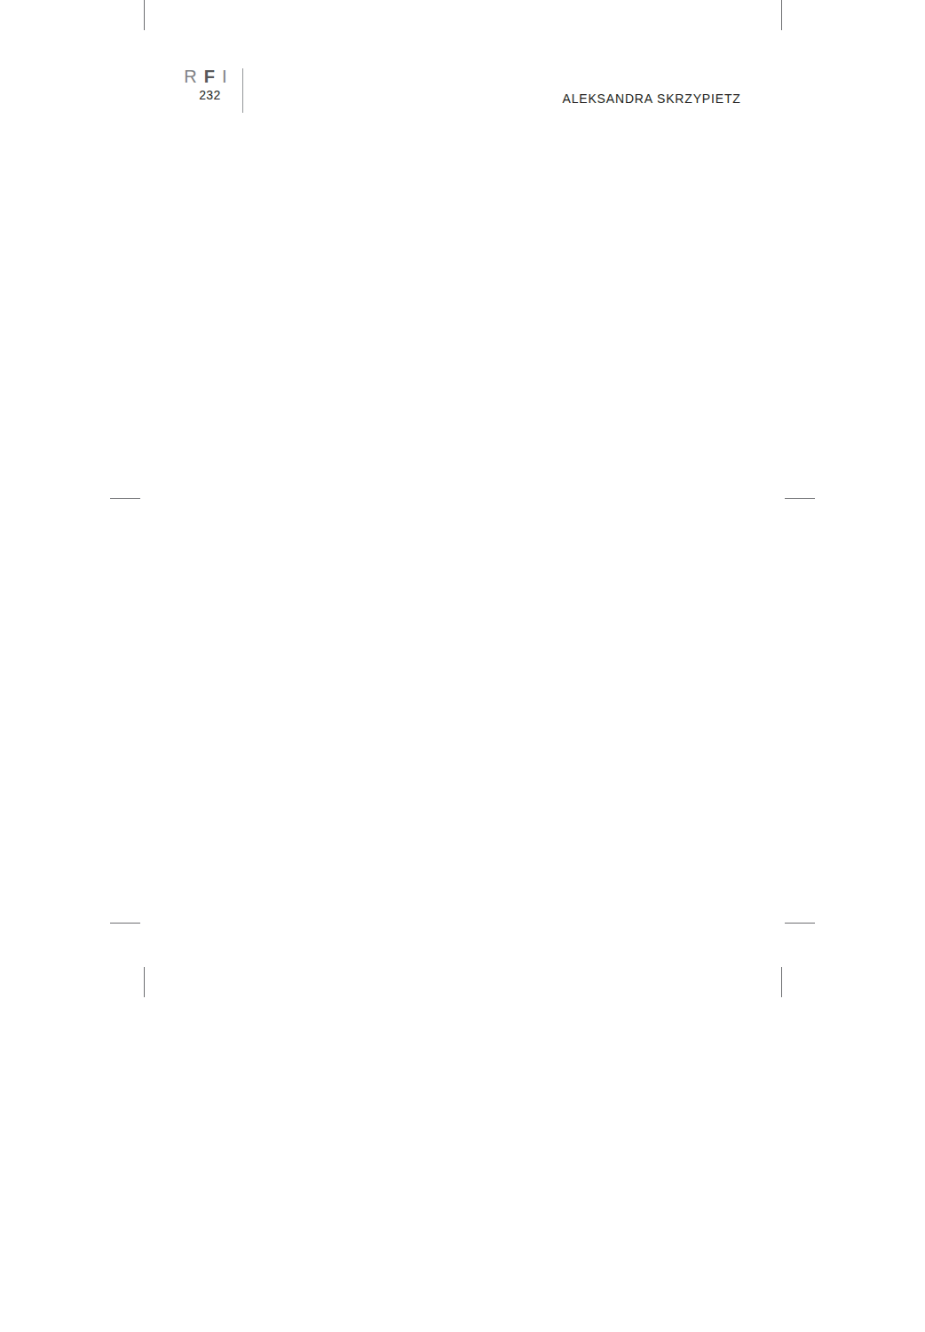R F I
232
Aleksandra Skrzypietz